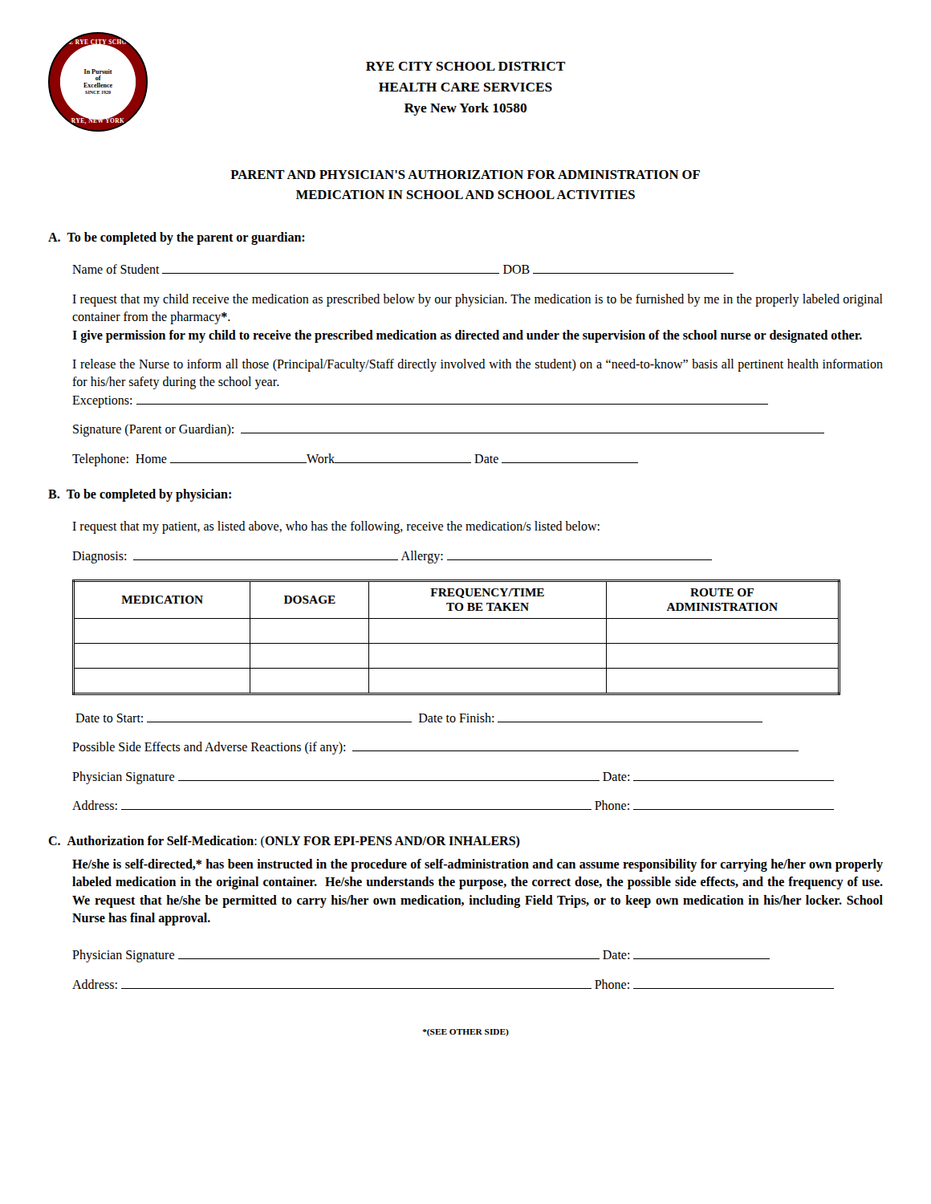THE RYE CITY SCHOOL DISTRICT
In Pursuit of Excellence SINCE 1920
RYE, NEW YORK
RYE CITY SCHOOL DISTRICT
HEALTH CARE SERVICES
Rye New York 10580
PARENT AND PHYSICIAN'S AUTHORIZATION FOR ADMINISTRATION OF
MEDICATION IN SCHOOL AND SCHOOL ACTIVITIES
A. To be completed by the parent or guardian:
Name of Student DOB
I request that my child receive the medication as prescribed below by our physician. The medication is to be furnished by me in the properly labeled original container from the pharmacy*.
I give permission for my child to receive the prescribed medication as directed and under the supervision of the school nurse or designated other.
I release the Nurse to inform all those (Principal/Faculty/Staff directly involved with the student) on a “need-to-know” basis all pertinent health information for his/her safety during the school year.
Exceptions:
Signature (Parent or Guardian):
Telephone: Home Work Date
B. To be completed by physician:
I request that my patient, as listed above, who has the following, receive the medication/s listed below:
Diagnosis: Allergy:
| MEDICATION | DOSAGE | FREQUENCY/TIME TO BE TAKEN | ROUTE OF ADMINISTRATION |
| --- | --- | --- | --- |
Date to Start: Date to Finish:
Possible Side Effects and Adverse Reactions (if any):
Physician Signature Date:
Address: Phone:
C. Authorization for Self-Medication: (ONLY FOR EPI-PENS AND/OR INHALERS)
He/she is self-directed,* has been instructed in the procedure of self-administration and can assume responsibility for carrying he/her own properly labeled medication in the original container. He/she understands the purpose, the correct dose, the possible side effects, and the frequency of use. We request that he/she be permitted to carry his/her own medication, including Field Trips, or to keep own medication in his/her locker. School Nurse has final approval.
Physician Signature Date:
Address: Phone:
*(SEE OTHER SIDE)